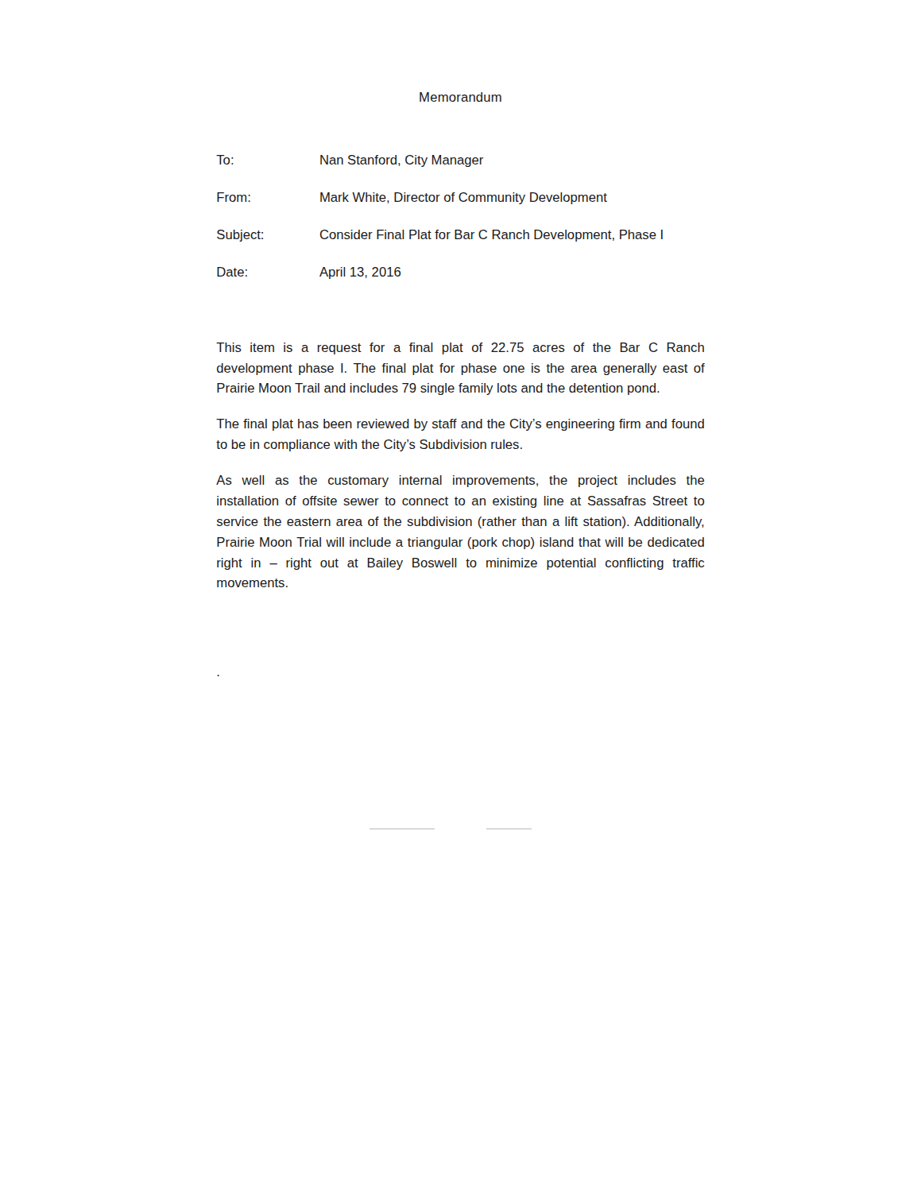Memorandum
| To: | Nan Stanford, City Manager |
| From: | Mark White, Director of Community Development |
| Subject: | Consider Final Plat for Bar C Ranch Development, Phase I |
| Date: | April 13, 2016 |
This item is a request for a final plat of 22.75 acres of the Bar C Ranch development phase I. The final plat for phase one is the area generally east of Prairie Moon Trail and includes 79 single family lots and the detention pond.
The final plat has been reviewed by staff and the City’s engineering firm and found to be in compliance with the City’s Subdivision rules.
As well as the customary internal improvements, the project includes the installation of offsite sewer to connect to an existing line at Sassafras Street to service the eastern area of the subdivision (rather than a lift station). Additionally, Prairie Moon Trial will include a triangular (pork chop) island that will be dedicated right in – right out at Bailey Boswell to minimize potential conflicting traffic movements.
.